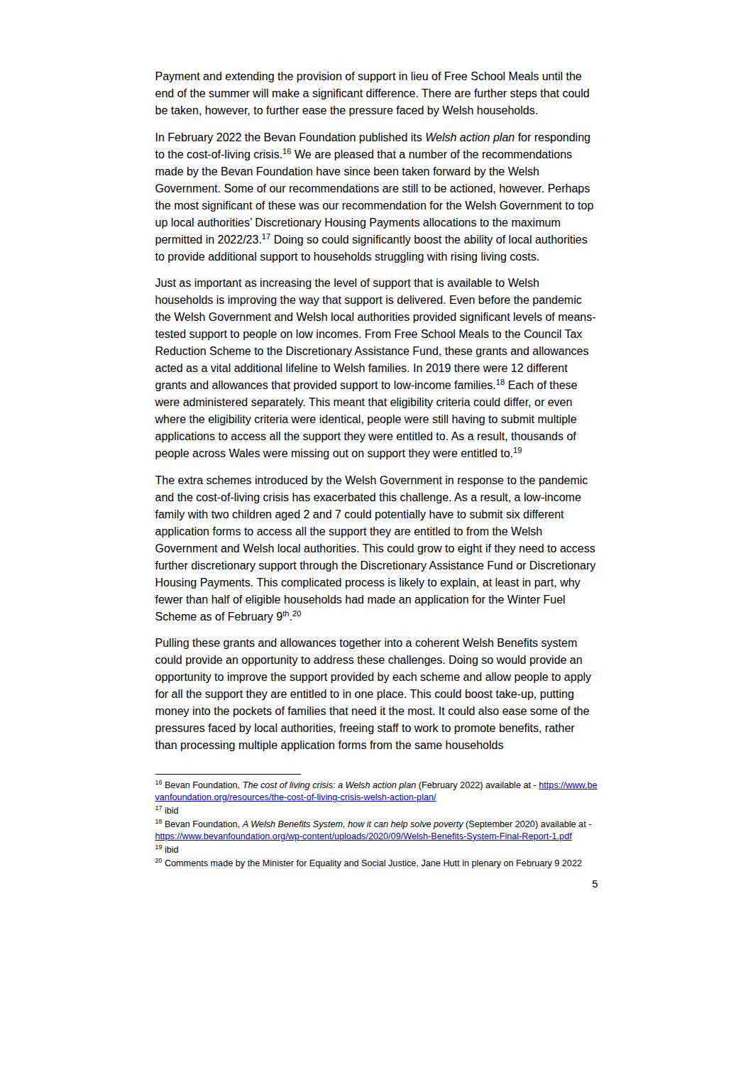Payment and extending the provision of support in lieu of Free School Meals until the end of the summer will make a significant difference. There are further steps that could be taken, however, to further ease the pressure faced by Welsh households.
In February 2022 the Bevan Foundation published its Welsh action plan for responding to the cost-of-living crisis.16 We are pleased that a number of the recommendations made by the Bevan Foundation have since been taken forward by the Welsh Government. Some of our recommendations are still to be actioned, however. Perhaps the most significant of these was our recommendation for the Welsh Government to top up local authorities’ Discretionary Housing Payments allocations to the maximum permitted in 2022/23.17 Doing so could significantly boost the ability of local authorities to provide additional support to households struggling with rising living costs.
Just as important as increasing the level of support that is available to Welsh households is improving the way that support is delivered. Even before the pandemic the Welsh Government and Welsh local authorities provided significant levels of means-tested support to people on low incomes. From Free School Meals to the Council Tax Reduction Scheme to the Discretionary Assistance Fund, these grants and allowances acted as a vital additional lifeline to Welsh families. In 2019 there were 12 different grants and allowances that provided support to low-income families.18 Each of these were administered separately. This meant that eligibility criteria could differ, or even where the eligibility criteria were identical, people were still having to submit multiple applications to access all the support they were entitled to. As a result, thousands of people across Wales were missing out on support they were entitled to.19
The extra schemes introduced by the Welsh Government in response to the pandemic and the cost-of-living crisis has exacerbated this challenge. As a result, a low-income family with two children aged 2 and 7 could potentially have to submit six different application forms to access all the support they are entitled to from the Welsh Government and Welsh local authorities. This could grow to eight if they need to access further discretionary support through the Discretionary Assistance Fund or Discretionary Housing Payments. This complicated process is likely to explain, at least in part, why fewer than half of eligible households had made an application for the Winter Fuel Scheme as of February 9th.20
Pulling these grants and allowances together into a coherent Welsh Benefits system could provide an opportunity to address these challenges. Doing so would provide an opportunity to improve the support provided by each scheme and allow people to apply for all the support they are entitled to in one place. This could boost take-up, putting money into the pockets of families that need it the most. It could also ease some of the pressures faced by local authorities, freeing staff to work to promote benefits, rather than processing multiple application forms from the same households
16 Bevan Foundation, The cost of living crisis: a Welsh action plan (February 2022) available at - https://www.bevanfoundation.org/resources/the-cost-of-living-crisis-welsh-action-plan/
17 ibid
18 Bevan Foundation, A Welsh Benefits System, how it can help solve poverty (September 2020) available at - https://www.bevanfoundation.org/wp-content/uploads/2020/09/Welsh-Benefits-System-Final-Report-1.pdf
19 ibid
20 Comments made by the Minister for Equality and Social Justice, Jane Hutt in plenary on February 9 2022
5